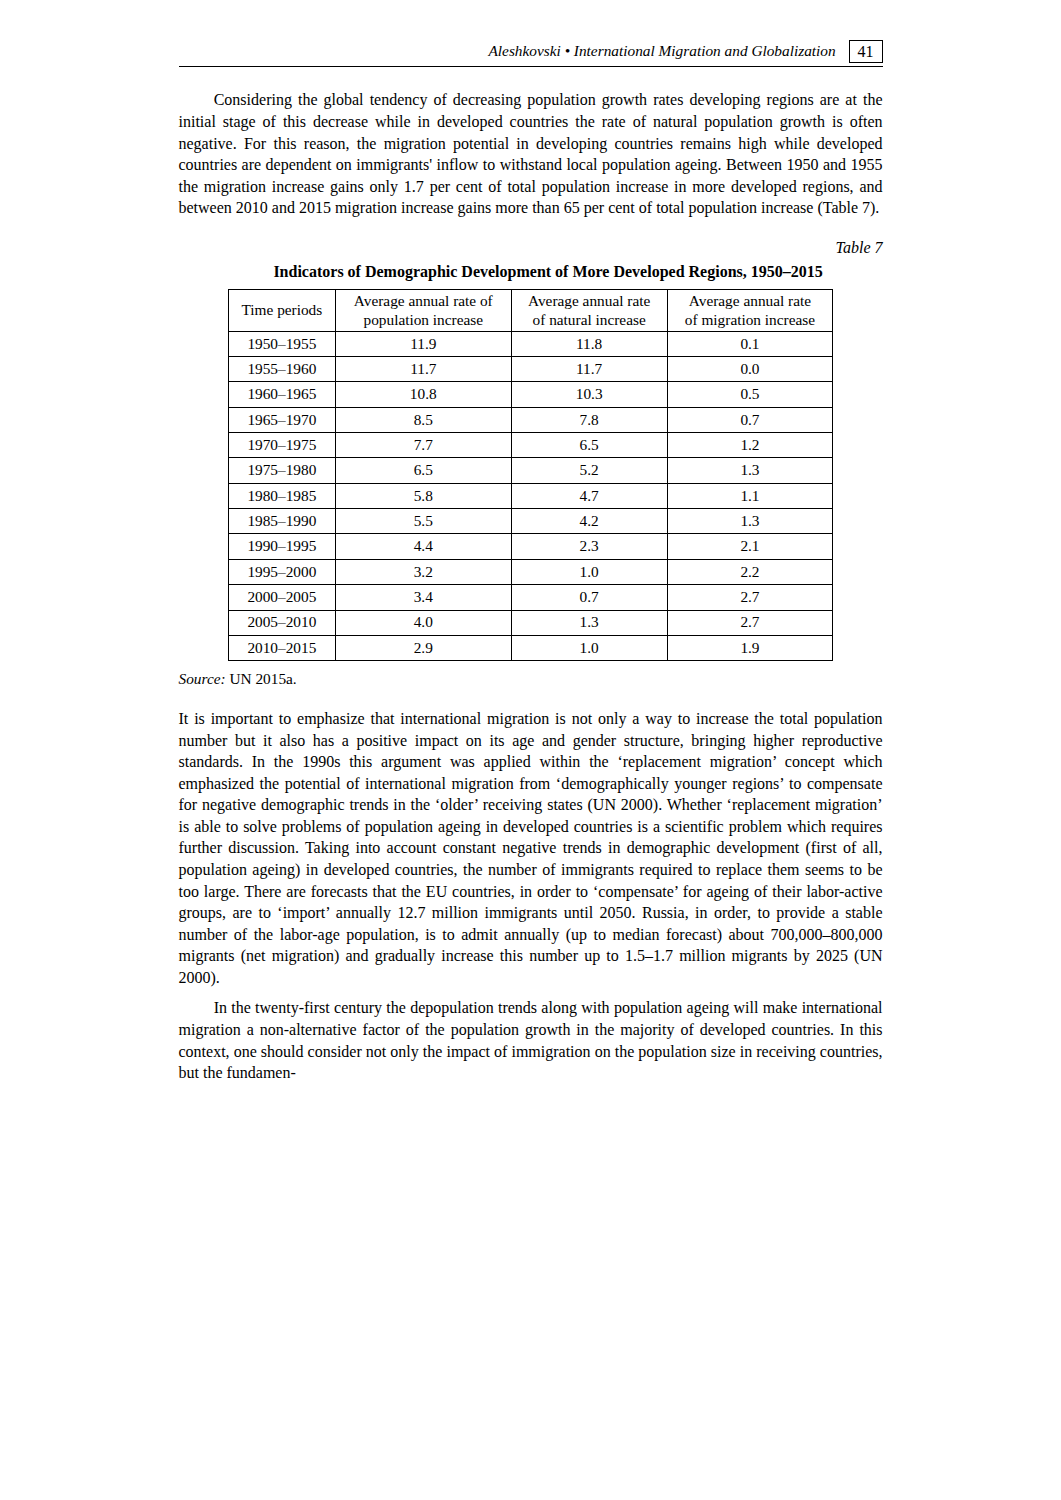Aleshkovski • International Migration and Globalization 41
Considering the global tendency of decreasing population growth rates developing regions are at the initial stage of this decrease while in developed countries the rate of natural population growth is often negative. For this reason, the migration potential in developing countries remains high while developed countries are dependent on immigrants' inflow to withstand local population ageing. Between 1950 and 1955 the migration increase gains only 1.7 per cent of total population increase in more developed regions, and between 2010 and 2015 migration increase gains more than 65 per cent of total population increase (Table 7).
Table 7
Indicators of Demographic Development of More Developed Regions, 1950–2015
| Time periods | Average annual rate of population increase | Average annual rate of natural increase | Average annual rate of migration increase |
| --- | --- | --- | --- |
| 1950–1955 | 11.9 | 11.8 | 0.1 |
| 1955–1960 | 11.7 | 11.7 | 0.0 |
| 1960–1965 | 10.8 | 10.3 | 0.5 |
| 1965–1970 | 8.5 | 7.8 | 0.7 |
| 1970–1975 | 7.7 | 6.5 | 1.2 |
| 1975–1980 | 6.5 | 5.2 | 1.3 |
| 1980–1985 | 5.8 | 4.7 | 1.1 |
| 1985–1990 | 5.5 | 4.2 | 1.3 |
| 1990–1995 | 4.4 | 2.3 | 2.1 |
| 1995–2000 | 3.2 | 1.0 | 2.2 |
| 2000–2005 | 3.4 | 0.7 | 2.7 |
| 2005–2010 | 4.0 | 1.3 | 2.7 |
| 2010–2015 | 2.9 | 1.0 | 1.9 |
Source: UN 2015a.
It is important to emphasize that international migration is not only a way to increase the total population number but it also has a positive impact on its age and gender structure, bringing higher reproductive standards. In the 1990s this argument was applied within the ‘replacement migration’ concept which emphasized the potential of international migration from ‘demographically younger regions’ to compensate for negative demographic trends in the ‘older’ receiving states (UN 2000). Whether ‘replacement migration’ is able to solve problems of population ageing in developed countries is a scientific problem which requires further discussion. Taking into account constant negative trends in demographic development (first of all, population ageing) in developed countries, the number of immigrants required to replace them seems to be too large. There are forecasts that the EU countries, in order to ‘compensate’ for ageing of their labor-active groups, are to ‘import’ annually 12.7 million immigrants until 2050. Russia, in order, to provide a stable number of the labor-age population, is to admit annually (up to median forecast) about 700,000–800,000 migrants (net migration) and gradually increase this number up to 1.5–1.7 million migrants by 2025 (UN 2000).
In the twenty-first century the depopulation trends along with population ageing will make international migration a non-alternative factor of the population growth in the majority of developed countries. In this context, one should consider not only the impact of immigration on the population size in receiving countries, but the fundamen-